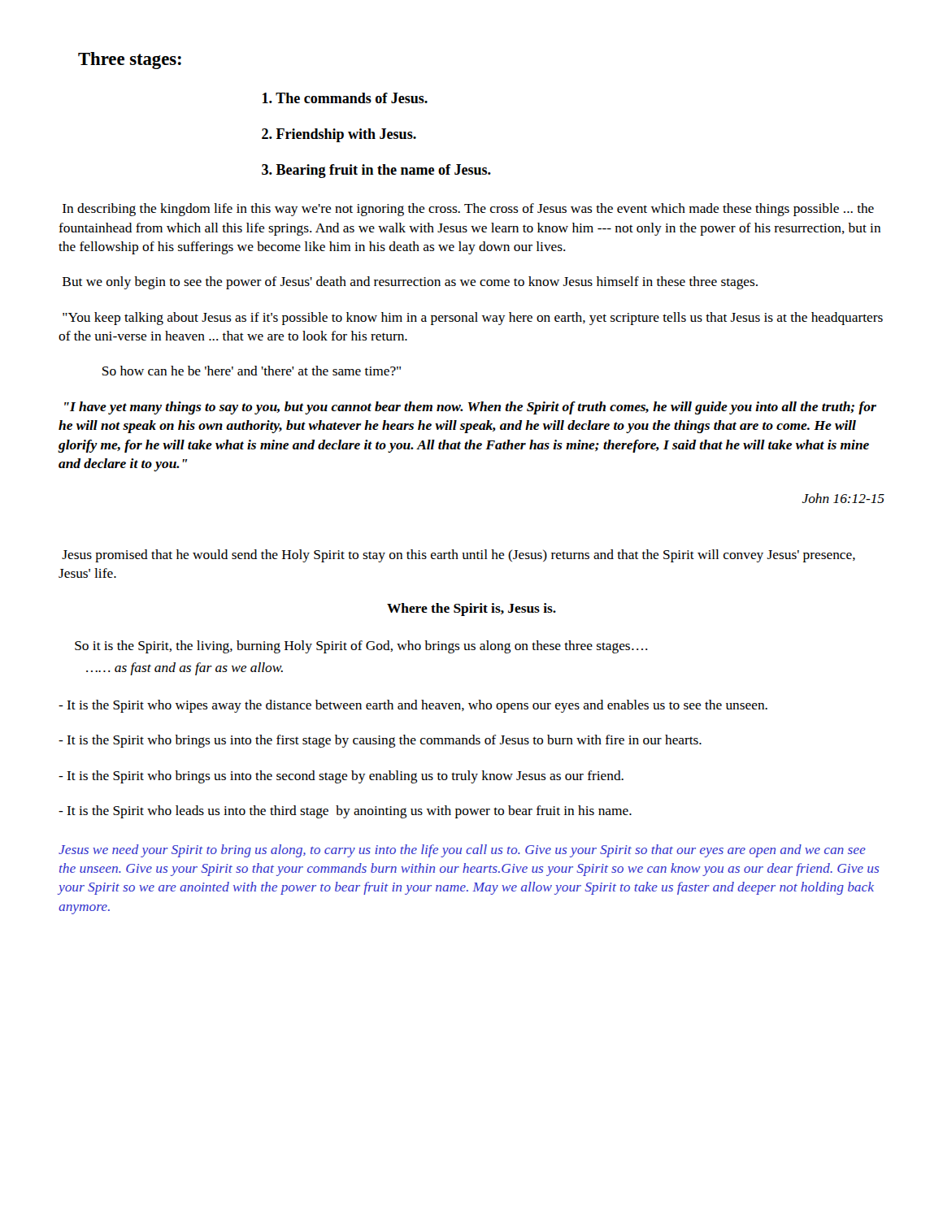Three stages:
1. The commands of Jesus.
2. Friendship with Jesus.
3. Bearing fruit in the name of Jesus.
In describing the kingdom life in this way we're not ignoring the cross. The cross of Jesus was the event which made these things possible ... the fountainhead from which all this life springs. And as we walk with Jesus we learn to know him --- not only in the power of his resurrection, but in the fellowship of his sufferings we become like him in his death as we lay down our lives.
But we only begin to see the power of Jesus' death and resurrection as we come to know Jesus himself in these three stages.
"You keep talking about Jesus as if it's possible to know him in a personal way here on earth, yet scripture tells us that Jesus is at the headquarters of the uni-verse in heaven ... that we are to look for his return.
So how can he be 'here' and 'there' at the same time?"
"I have yet many things to say to you, but you cannot bear them now. When the Spirit of truth comes, he will guide you into all the truth; for he will not speak on his own authority, but whatever he hears he will speak, and he will declare to you the things that are to come. He will glorify me, for he will take what is mine and declare it to you. All that the Father has is mine; therefore, I said that he will take what is mine and declare it to you."
John 16:12-15
Jesus promised that he would send the Holy Spirit to stay on this earth until he (Jesus) returns and that the Spirit will convey Jesus' presence, Jesus' life.
Where the Spirit is, Jesus is.
So it is the Spirit, the living, burning Holy Spirit of God, who brings us along on these three stages….
…… as fast and as far as we allow.
- It is the Spirit who wipes away the distance between earth and heaven, who opens our eyes and enables us to see the unseen.
- It is the Spirit who brings us into the first stage by causing the commands of Jesus to burn with fire in our hearts.
- It is the Spirit who brings us into the second stage by enabling us to truly know Jesus as our friend.
- It is the Spirit who leads us into the third stage by anointing us with power to bear fruit in his name.
Jesus we need your Spirit to bring us along, to carry us into the life you call us to. Give us your Spirit so that our eyes are open and we can see the unseen. Give us your Spirit so that your commands burn within our hearts.Give us your Spirit so we can know you as our dear friend. Give us your Spirit so we are anointed with the power to bear fruit in your name. May we allow your Spirit to take us faster and deeper not holding back anymore.